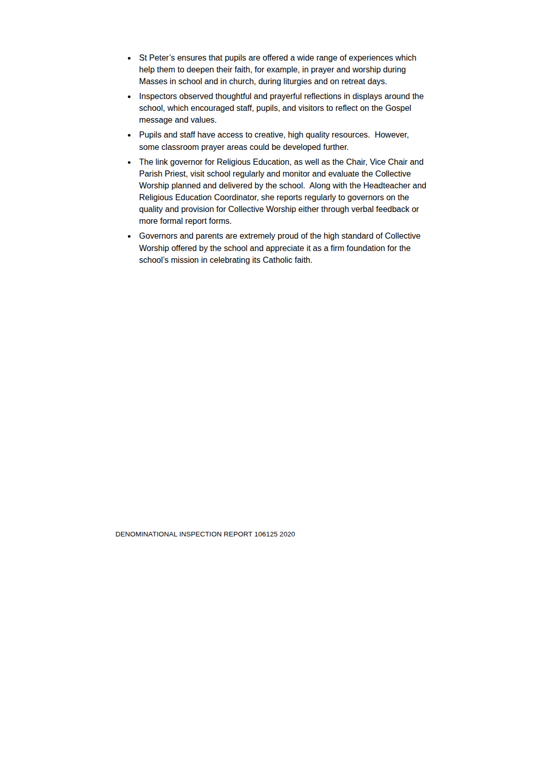St Peter’s ensures that pupils are offered a wide range of experiences which help them to deepen their faith, for example, in prayer and worship during Masses in school and in church, during liturgies and on retreat days.
Inspectors observed thoughtful and prayerful reflections in displays around the school, which encouraged staff, pupils, and visitors to reflect on the Gospel message and values.
Pupils and staff have access to creative, high quality resources. However, some classroom prayer areas could be developed further.
The link governor for Religious Education, as well as the Chair, Vice Chair and Parish Priest, visit school regularly and monitor and evaluate the Collective Worship planned and delivered by the school. Along with the Headteacher and Religious Education Coordinator, she reports regularly to governors on the quality and provision for Collective Worship either through verbal feedback or more formal report forms.
Governors and parents are extremely proud of the high standard of Collective Worship offered by the school and appreciate it as a firm foundation for the school’s mission in celebrating its Catholic faith.
DENOMINATIONAL INSPECTION REPORT 106125 2020